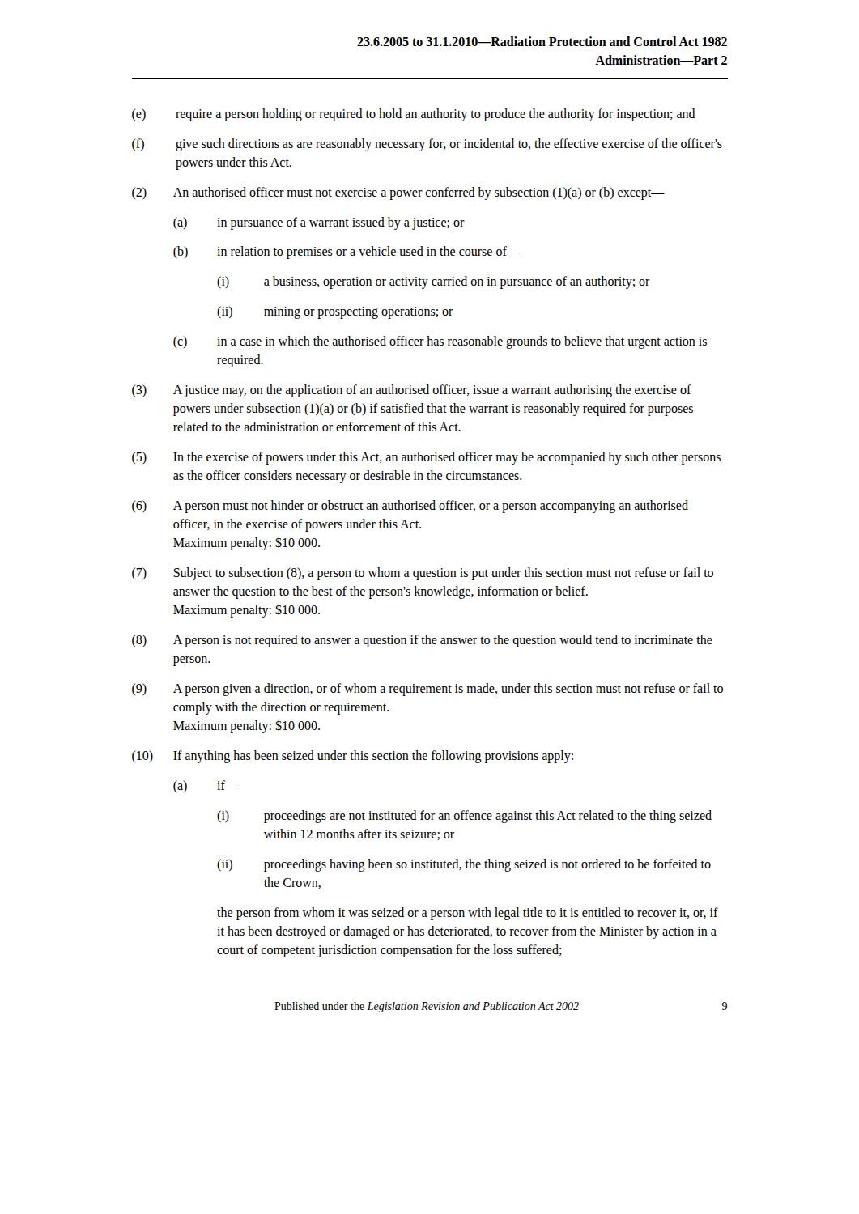23.6.2005 to 31.1.2010—Radiation Protection and Control Act 1982
Administration—Part 2
(e) require a person holding or required to hold an authority to produce the authority for inspection; and
(f) give such directions as are reasonably necessary for, or incidental to, the effective exercise of the officer's powers under this Act.
(2) An authorised officer must not exercise a power conferred by subsection (1)(a) or (b) except—
(a) in pursuance of a warrant issued by a justice; or
(b) in relation to premises or a vehicle used in the course of—
(i) a business, operation or activity carried on in pursuance of an authority; or
(ii) mining or prospecting operations; or
(c) in a case in which the authorised officer has reasonable grounds to believe that urgent action is required.
(3) A justice may, on the application of an authorised officer, issue a warrant authorising the exercise of powers under subsection (1)(a) or (b) if satisfied that the warrant is reasonably required for purposes related to the administration or enforcement of this Act.
(5) In the exercise of powers under this Act, an authorised officer may be accompanied by such other persons as the officer considers necessary or desirable in the circumstances.
(6) A person must not hinder or obstruct an authorised officer, or a person accompanying an authorised officer, in the exercise of powers under this Act.
Maximum penalty: $10 000.
(7) Subject to subsection (8), a person to whom a question is put under this section must not refuse or fail to answer the question to the best of the person's knowledge, information or belief.
Maximum penalty: $10 000.
(8) A person is not required to answer a question if the answer to the question would tend to incriminate the person.
(9) A person given a direction, or of whom a requirement is made, under this section must not refuse or fail to comply with the direction or requirement.
Maximum penalty: $10 000.
(10) If anything has been seized under this section the following provisions apply:
(a) if—
(i) proceedings are not instituted for an offence against this Act related to the thing seized within 12 months after its seizure; or
(ii) proceedings having been so instituted, the thing seized is not ordered to be forfeited to the Crown,
the person from whom it was seized or a person with legal title to it is entitled to recover it, or, if it has been destroyed or damaged or has deteriorated, to recover from the Minister by action in a court of competent jurisdiction compensation for the loss suffered;
Published under the Legislation Revision and Publication Act 2002
9